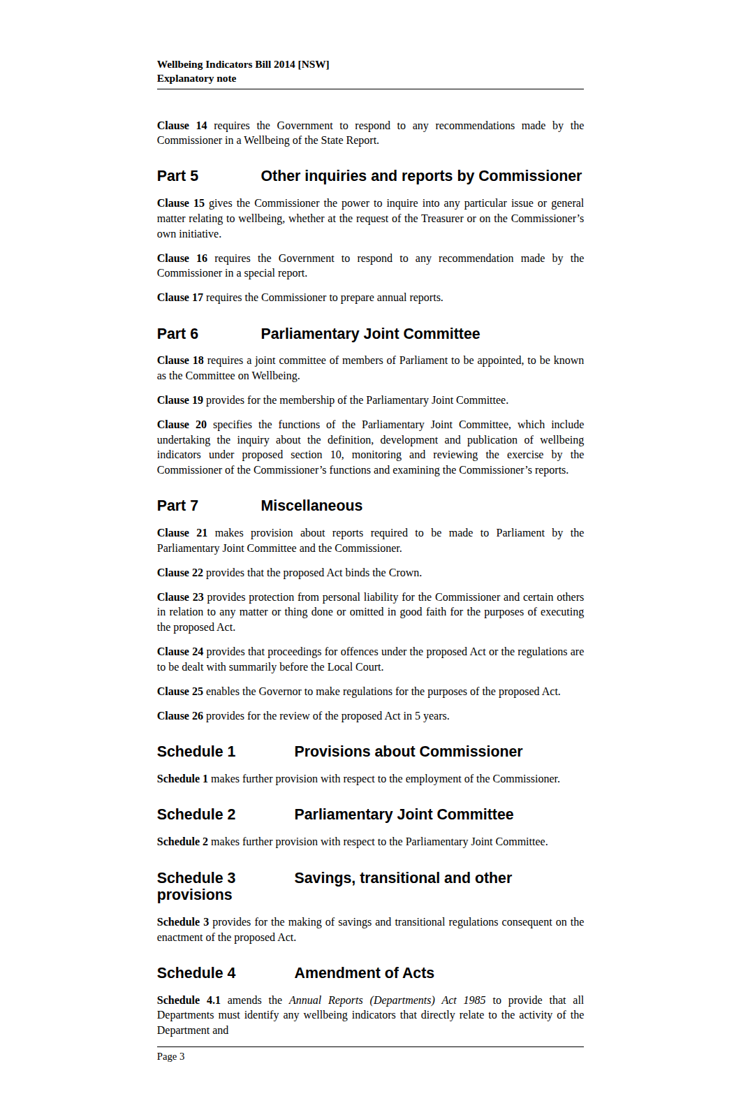Wellbeing Indicators Bill 2014 [NSW] Explanatory note
Clause 14 requires the Government to respond to any recommendations made by the Commissioner in a Wellbeing of the State Report.
Part 5 Other inquiries and reports by Commissioner
Clause 15 gives the Commissioner the power to inquire into any particular issue or general matter relating to wellbeing, whether at the request of the Treasurer or on the Commissioner’s own initiative.
Clause 16 requires the Government to respond to any recommendation made by the Commissioner in a special report.
Clause 17 requires the Commissioner to prepare annual reports.
Part 6 Parliamentary Joint Committee
Clause 18 requires a joint committee of members of Parliament to be appointed, to be known as the Committee on Wellbeing.
Clause 19 provides for the membership of the Parliamentary Joint Committee.
Clause 20 specifies the functions of the Parliamentary Joint Committee, which include undertaking the inquiry about the definition, development and publication of wellbeing indicators under proposed section 10, monitoring and reviewing the exercise by the Commissioner of the Commissioner’s functions and examining the Commissioner’s reports.
Part 7 Miscellaneous
Clause 21 makes provision about reports required to be made to Parliament by the Parliamentary Joint Committee and the Commissioner.
Clause 22 provides that the proposed Act binds the Crown.
Clause 23 provides protection from personal liability for the Commissioner and certain others in relation to any matter or thing done or omitted in good faith for the purposes of executing the proposed Act.
Clause 24 provides that proceedings for offences under the proposed Act or the regulations are to be dealt with summarily before the Local Court.
Clause 25 enables the Governor to make regulations for the purposes of the proposed Act.
Clause 26 provides for the review of the proposed Act in 5 years.
Schedule 1 Provisions about Commissioner
Schedule 1 makes further provision with respect to the employment of the Commissioner.
Schedule 2 Parliamentary Joint Committee
Schedule 2 makes further provision with respect to the Parliamentary Joint Committee.
Schedule 3 Savings, transitional and other provisions
Schedule 3 provides for the making of savings and transitional regulations consequent on the enactment of the proposed Act.
Schedule 4 Amendment of Acts
Schedule 4.1 amends the Annual Reports (Departments) Act 1985 to provide that all Departments must identify any wellbeing indicators that directly relate to the activity of the Department and
Page 3